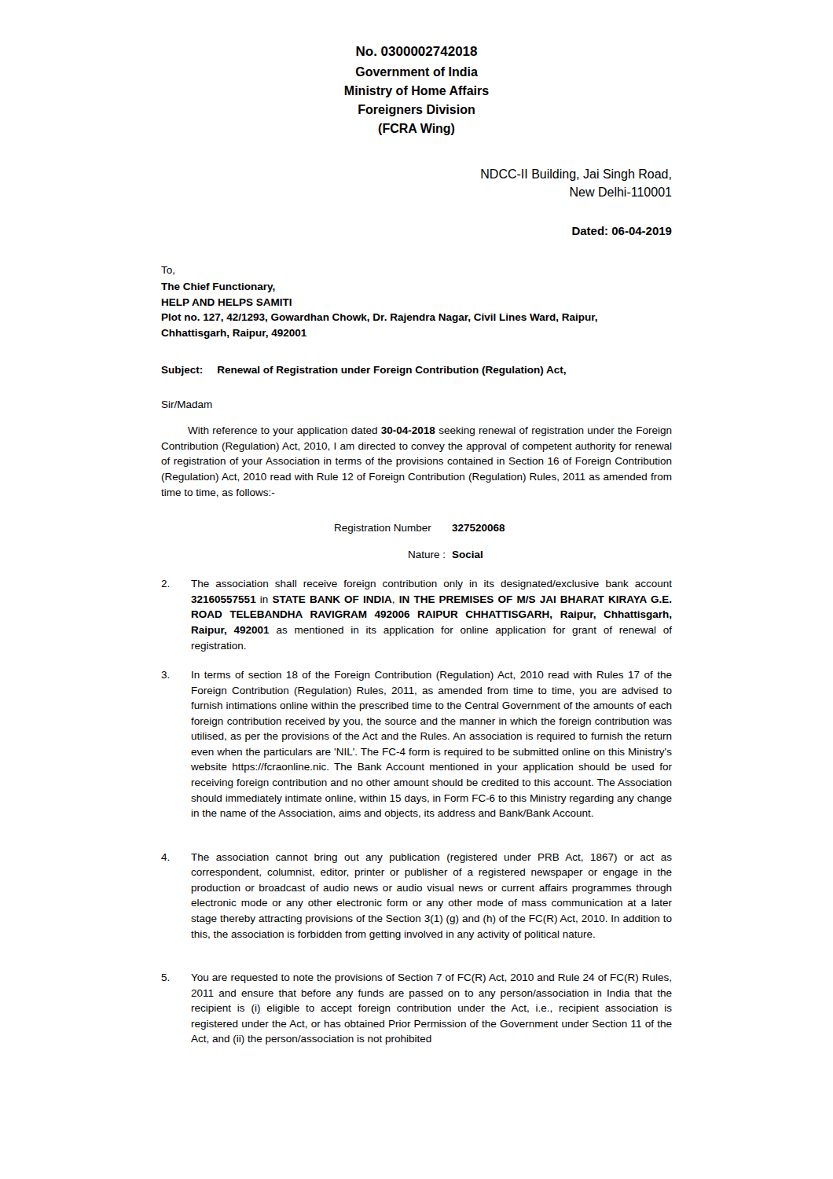No. 0300002742018
Government of India
Ministry of Home Affairs
Foreigners Division
(FCRA Wing)
NDCC-II Building, Jai Singh Road,
New Delhi-110001
Dated: 06-04-2019
To,
The Chief Functionary,
HELP AND HELPS SAMITI
Plot no. 127, 42/1293, Gowardhan Chowk, Dr. Rajendra Nagar, Civil Lines Ward, Raipur,
Chhattisgarh, Raipur, 492001
Subject: Renewal of Registration under Foreign Contribution (Regulation) Act,
Sir/Madam
With reference to your application dated 30-04-2018 seeking renewal of registration under the Foreign Contribution (Regulation) Act, 2010, I am directed to convey the approval of competent authority for renewal of registration of your Association in terms of the provisions contained in Section 16 of Foreign Contribution (Regulation) Act, 2010 read with Rule 12 of Foreign Contribution (Regulation) Rules, 2011 as amended from time to time, as follows:-
Registration Number 327520068
Nature : Social
The association shall receive foreign contribution only in its designated/exclusive bank account 32160557551 in STATE BANK OF INDIA, IN THE PREMISES OF M/S JAI BHARAT KIRAYA G.E. ROAD TELEBANDHA RAVIGRAM 492006 RAIPUR CHHATTISGARH, Raipur, Chhattisgarh, Raipur, 492001 as mentioned in its application for online application for grant of renewal of registration.
In terms of section 18 of the Foreign Contribution (Regulation) Act, 2010 read with Rules 17 of the Foreign Contribution (Regulation) Rules, 2011, as amended from time to time, you are advised to furnish intimations online within the prescribed time to the Central Government of the amounts of each foreign contribution received by you, the source and the manner in which the foreign contribution was utilised, as per the provisions of the Act and the Rules. An association is required to furnish the return even when the particulars are 'NIL'. The FC-4 form is required to be submitted online on this Ministry's website https://fcraonline.nic. The Bank Account mentioned in your application should be used for receiving foreign contribution and no other amount should be credited to this account. The Association should immediately intimate online, within 15 days, in Form FC-6 to this Ministry regarding any change in the name of the Association, aims and objects, its address and Bank/Bank Account.
The association cannot bring out any publication (registered under PRB Act, 1867) or act as correspondent, columnist, editor, printer or publisher of a registered newspaper or engage in the production or broadcast of audio news or audio visual news or current affairs programmes through electronic mode or any other electronic form or any other mode of mass communication at a later stage thereby attracting provisions of the Section 3(1) (g) and (h) of the FC(R) Act, 2010. In addition to this, the association is forbidden from getting involved in any activity of political nature.
You are requested to note the provisions of Section 7 of FC(R) Act, 2010 and Rule 24 of FC(R) Rules, 2011 and ensure that before any funds are passed on to any person/association in India that the recipient is (i) eligible to accept foreign contribution under the Act, i.e., recipient association is registered under the Act, or has obtained Prior Permission of the Government under Section 11 of the Act, and (ii) the person/association is not prohibited